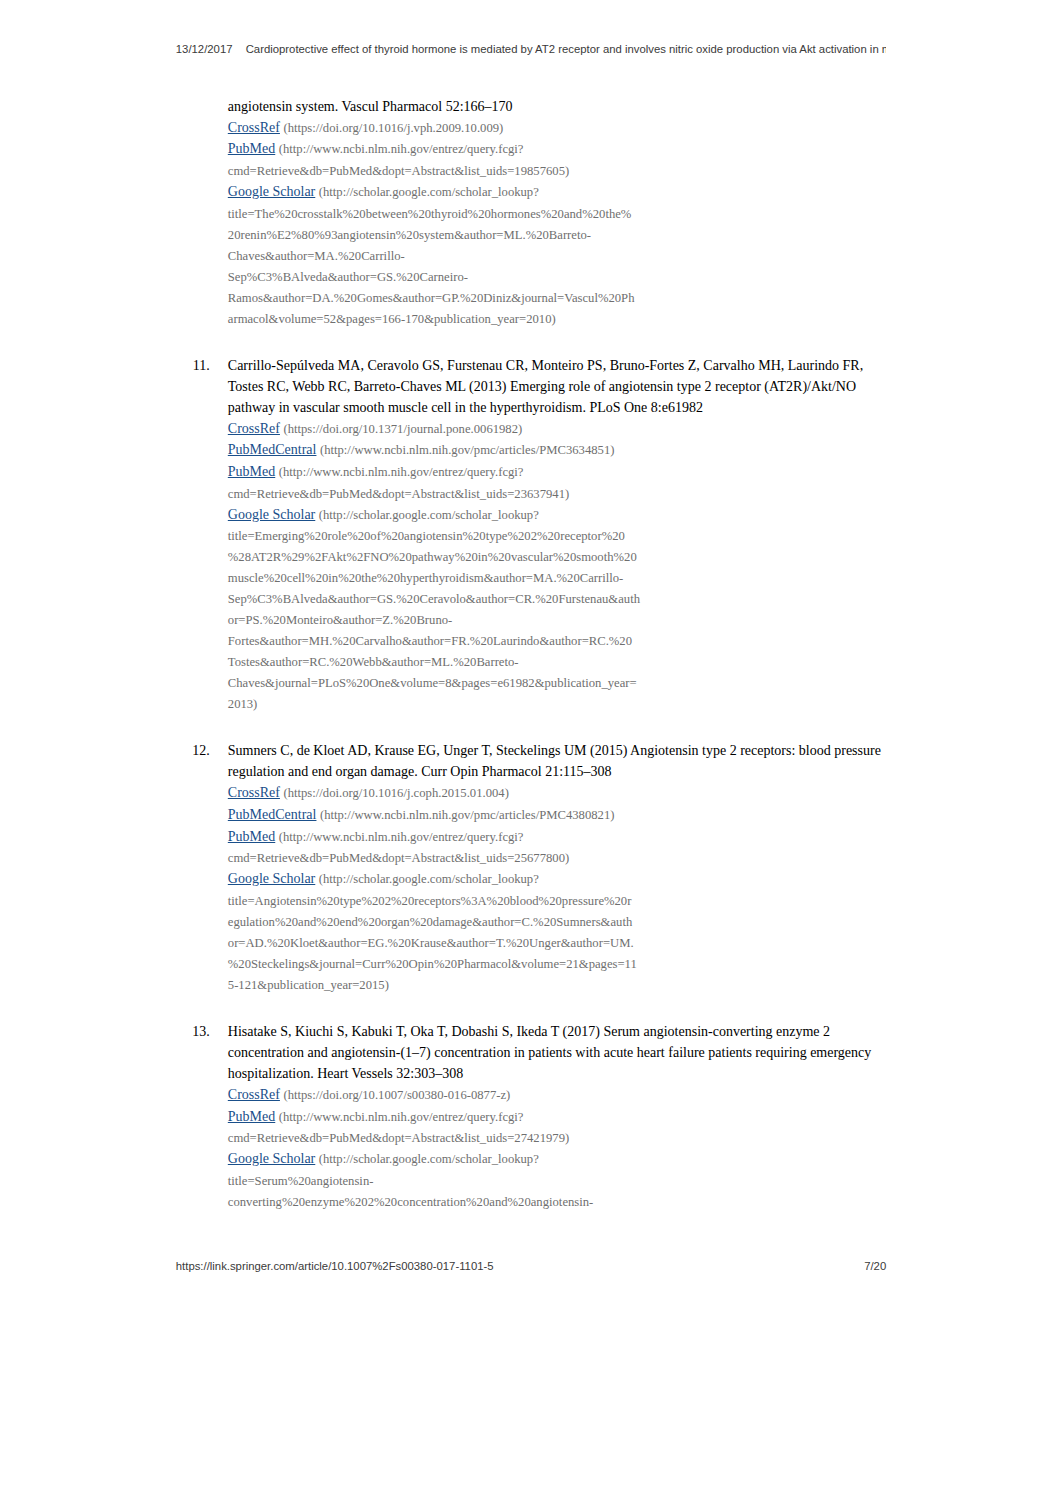13/12/2017 Cardioprotective effect of thyroid hormone is mediated by AT2 receptor and involves nitric oxide production via Akt activation in mice | Spri…
angiotensin system. Vascul Pharmacol 52:166–170
CrossRef (https://doi.org/10.1016/j.vph.2009.10.009)
PubMed (http://www.ncbi.nlm.nih.gov/entrez/query.fcgi?
cmd=Retrieve&db=PubMed&dopt=Abstract&list_uids=19857605)
Google Scholar (http://scholar.google.com/scholar_lookup?
title=The%20crosstalk%20between%20thyroid%20hormones%20and%20the%
20renin%E2%80%93angiotensin%20system&author=ML.%20Barreto-
Chaves&author=MA.%20Carrillo-
Sep%C3%BAlveda&author=GS.%20Carneiro-
Ramos&author=DA.%20Gomes&author=GP.%20Diniz&journal=Vascul%20Ph
armacol&volume=52&pages=166-170&publication_year=2010)
11. Carrillo-Sepúlveda MA, Ceravolo GS, Furstenau CR, Monteiro PS, Bruno-Fortes Z, Carvalho MH, Laurindo FR, Tostes RC, Webb RC, Barreto-Chaves ML (2013) Emerging role of angiotensin type 2 receptor (AT2R)/Akt/NO pathway in vascular smooth muscle cell in the hyperthyroidism. PLoS One 8:e61982
CrossRef (https://doi.org/10.1371/journal.pone.0061982)
PubMedCentral (http://www.ncbi.nlm.nih.gov/pmc/articles/PMC3634851)
PubMed (http://www.ncbi.nlm.nih.gov/entrez/query.fcgi?
cmd=Retrieve&db=PubMed&dopt=Abstract&list_uids=23637941)
Google Scholar (http://scholar.google.com/scholar_lookup?
title=Emerging%20role%20of%20angiotensin%20type%202%20receptor%20
%28AT2R%29%2FAkt%2FNO%20pathway%20in%20vascular%20smooth%20
muscle%20cell%20in%20the%20hyperthyroidism&author=MA.%20Carrillo-
Sep%C3%BAlveda&author=GS.%20Ceravolo&author=CR.%20Furstenau&auth
or=PS.%20Monteiro&author=Z.%20Bruno-
Fortes&author=MH.%20Carvalho&author=FR.%20Laurindo&author=RC.%20
Tostes&author=RC.%20Webb&author=ML.%20Barreto-
Chaves&journal=PLoS%20One&volume=8&pages=e61982&publication_year=
2013)
12. Sumners C, de Kloet AD, Krause EG, Unger T, Steckelings UM (2015) Angiotensin type 2 receptors: blood pressure regulation and end organ damage. Curr Opin Pharmacol 21:115–308
CrossRef (https://doi.org/10.1016/j.coph.2015.01.004)
PubMedCentral (http://www.ncbi.nlm.nih.gov/pmc/articles/PMC4380821)
PubMed (http://www.ncbi.nlm.nih.gov/entrez/query.fcgi?
cmd=Retrieve&db=PubMed&dopt=Abstract&list_uids=25677800)
Google Scholar (http://scholar.google.com/scholar_lookup?
title=Angiotensin%20type%202%20receptors%3A%20blood%20pressure%20r
egulation%20and%20end%20organ%20damage&author=C.%20Sumners&auth
or=AD.%20Kloet&author=EG.%20Krause&author=T.%20Unger&author=UM.
%20Steckelings&journal=Curr%20Opin%20Pharmacol&volume=21&pages=11
5-121&publication_year=2015)
13. Hisatake S, Kiuchi S, Kabuki T, Oka T, Dobashi S, Ikeda T (2017) Serum angiotensin-converting enzyme 2 concentration and angiotensin-(1–7) concentration in patients with acute heart failure patients requiring emergency hospitalization. Heart Vessels 32:303–308
CrossRef (https://doi.org/10.1007/s00380-016-0877-z)
PubMed (http://www.ncbi.nlm.nih.gov/entrez/query.fcgi?
cmd=Retrieve&db=PubMed&dopt=Abstract&list_uids=27421979)
Google Scholar (http://scholar.google.com/scholar_lookup?
title=Serum%20angiotensin-
converting%20enzyme%202%20concentration%20and%20angiotensin-
https://link.springer.com/article/10.1007%2Fs00380-017-1101-5
7/20